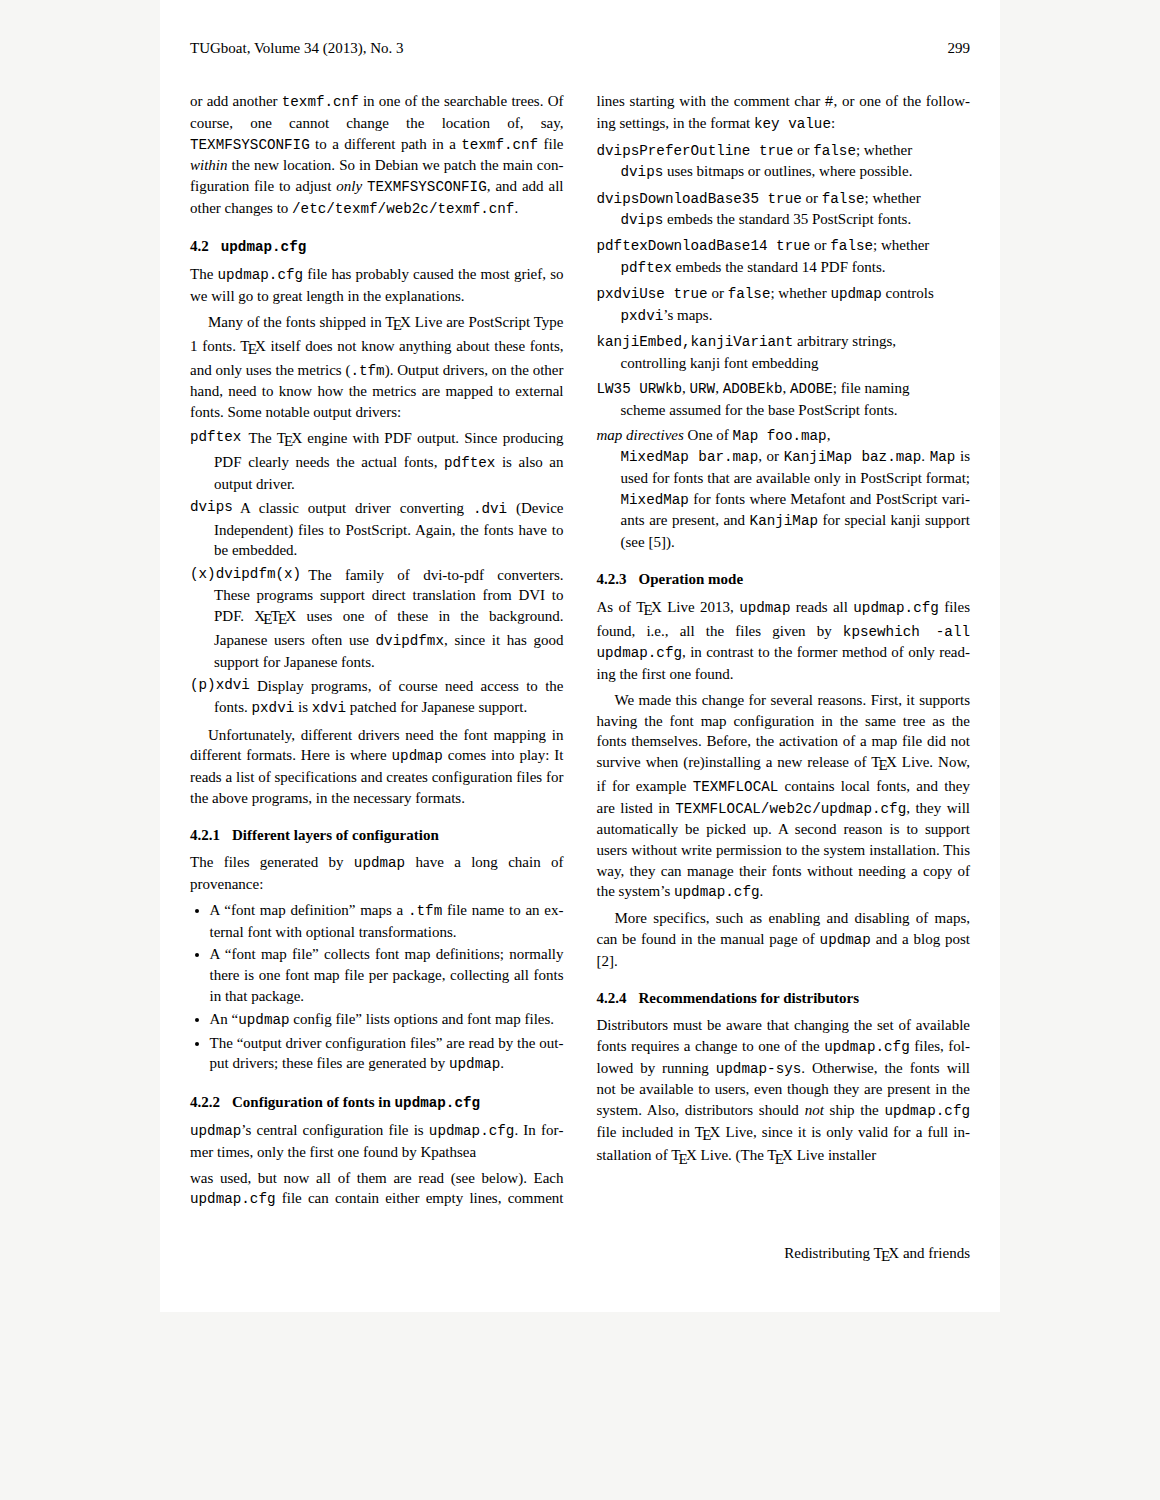TUGboat, Volume 34 (2013), No. 3 299
or add another texmf.cnf in one of the searchable trees. Of course, one cannot change the location of, say, TEXMFSYSCONFIG to a different path in a texmf.cnf file within the new location. So in Debian we patch the main configuration file to adjust only TEXMFSYSCONFIG, and add all other changes to /etc/texmf/web2c/texmf.cnf.
4.2 updmap.cfg
The updmap.cfg file has probably caused the most grief, so we will go to great length in the explanations.
Many of the fonts shipped in TEX Live are PostScript Type 1 fonts. TEX itself does not know anything about these fonts, and only uses the metrics (.tfm). Output drivers, on the other hand, need to know how the metrics are mapped to external fonts. Some notable output drivers:
pdftex
The TEX engine with PDF output. Since producing PDF clearly needs the actual fonts, pdftex is also an output driver.
dvips
A classic output driver converting .dvi (Device Independent) files to PostScript. Again, the fonts have to be embedded.
(x)dvipdfm(x)
The family of dvi-to-pdf converters. These programs support direct translation from DVI to PDF. XETEX uses one of these in the background. Japanese users often use dvipdfmx, since it has good support for Japanese fonts.
(p)xdvi
Display programs, of course need access to the fonts. pxdvi is xdvi patched for Japanese support.
Unfortunately, different drivers need the font mapping in different formats. Here is where updmap comes into play: It reads a list of specifications and creates configuration files for the above programs, in the necessary formats.
4.2.1 Different layers of configuration
The files generated by updmap have a long chain of provenance:
A “font map definition” maps a .tfm file name to an external font with optional transformations.
A “font map file” collects font map definitions; normally there is one font map file per package, collecting all fonts in that package.
An “updmap config file” lists options and font map files.
The “output driver configuration files” are read by the output drivers; these files are generated by updmap.
4.2.2 Configuration of fonts in updmap.cfg
updmap’s central configuration file is updmap.cfg. In former times, only the first one found by Kpathsea
was used, but now all of them are read (see below). Each updmap.cfg file can contain either empty lines, comment lines starting with the comment char #, or one of the following settings, in the format key value:
dvipsPreferOutline true or false; whether
dvips uses bitmaps or outlines, where possible.
dvipsDownloadBase35 true or false; whether
dvips embeds the standard 35 PostScript fonts.
pdftexDownloadBase14 true or false; whether
pdftex embeds the standard 14 PDF fonts.
pxdviUse true or false; whether updmap controls
pxdvi’s maps.
kanjiEmbed,kanjiVariant arbitrary strings,
controlling kanji font embedding
LW35 URWkb, URW, ADOBEkb, ADOBE; file naming
scheme assumed for the base PostScript fonts.
map directives One of Map foo.map,
MixedMap bar.map, or KanjiMap baz.map. Map is used for fonts that are available only in PostScript format; MixedMap for fonts where Metafont and PostScript variants are present, and KanjiMap for special kanji support (see [5]).
4.2.3 Operation mode
As of TEX Live 2013, updmap reads all updmap.cfg files found, i.e., all the files given by kpsewhich -all updmap.cfg, in contrast to the former method of only reading the first one found.
We made this change for several reasons. First, it supports having the font map configuration in the same tree as the fonts themselves. Before, the activation of a map file did not survive when (re)installing a new release of TEX Live. Now, if for example TEXMFLOCAL contains local fonts, and they are listed in TEXMFLOCAL/web2c/updmap.cfg, they will automatically be picked up. A second reason is to support users without write permission to the system installation. This way, they can manage their fonts without needing a copy of the system’s updmap.cfg.
More specifics, such as enabling and disabling of maps, can be found in the manual page of updmap and a blog post [2].
4.2.4 Recommendations for distributors
Distributors must be aware that changing the set of available fonts requires a change to one of the updmap.cfg files, followed by running updmap-sys. Otherwise, the fonts will not be available to users, even though they are present in the system. Also, distributors should not ship the updmap.cfg file included in TEX Live, since it is only valid for a full installation of TEX Live. (The TEX Live installer
Redistributing TEX and friends